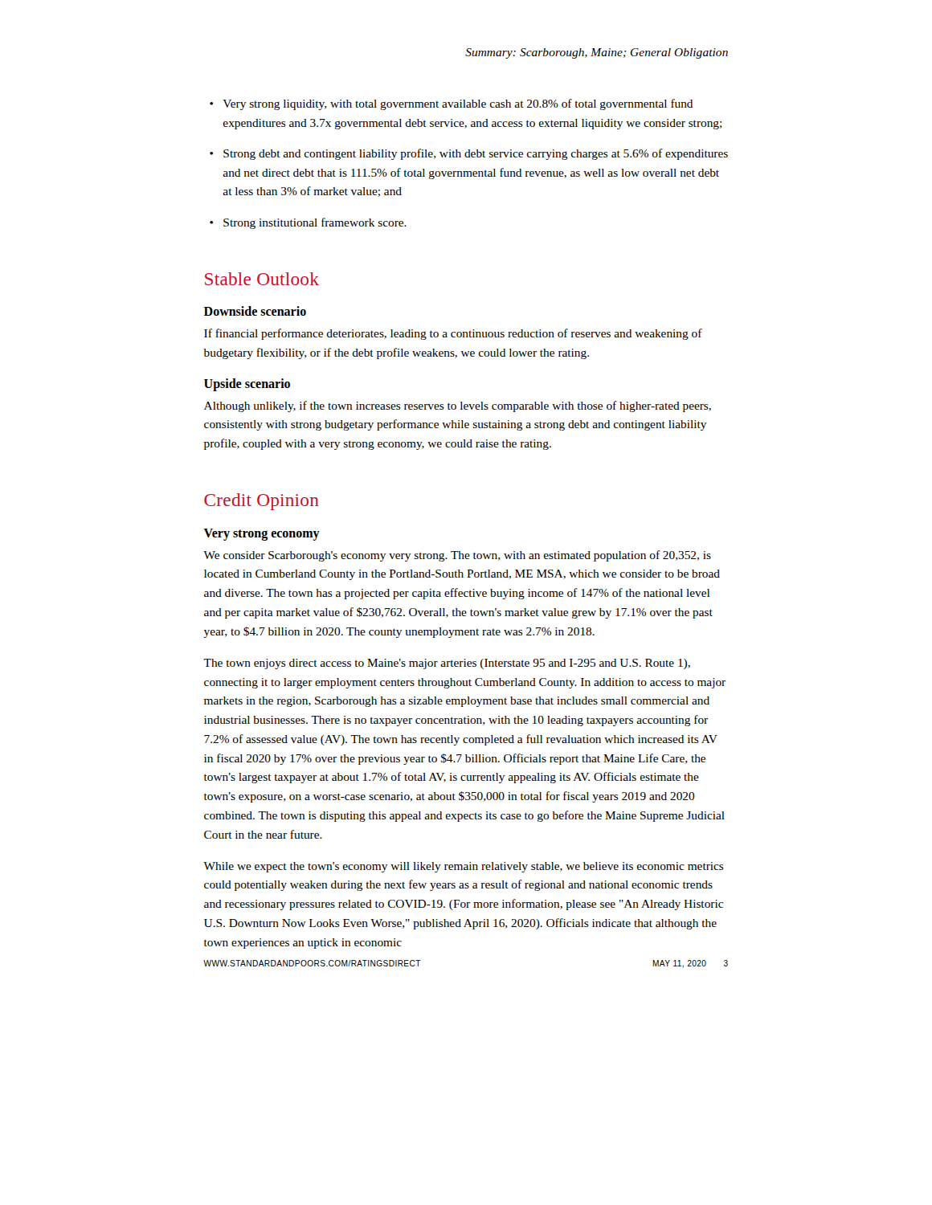Summary: Scarborough, Maine; General Obligation
Very strong liquidity, with total government available cash at 20.8% of total governmental fund expenditures and 3.7x governmental debt service, and access to external liquidity we consider strong;
Strong debt and contingent liability profile, with debt service carrying charges at 5.6% of expenditures and net direct debt that is 111.5% of total governmental fund revenue, as well as low overall net debt at less than 3% of market value; and
Strong institutional framework score.
Stable Outlook
Downside scenario
If financial performance deteriorates, leading to a continuous reduction of reserves and weakening of budgetary flexibility, or if the debt profile weakens, we could lower the rating.
Upside scenario
Although unlikely, if the town increases reserves to levels comparable with those of higher-rated peers, consistently with strong budgetary performance while sustaining a strong debt and contingent liability profile, coupled with a very strong economy, we could raise the rating.
Credit Opinion
Very strong economy
We consider Scarborough's economy very strong. The town, with an estimated population of 20,352, is located in Cumberland County in the Portland-South Portland, ME MSA, which we consider to be broad and diverse. The town has a projected per capita effective buying income of 147% of the national level and per capita market value of $230,762. Overall, the town's market value grew by 17.1% over the past year, to $4.7 billion in 2020. The county unemployment rate was 2.7% in 2018.
The town enjoys direct access to Maine's major arteries (Interstate 95 and I-295 and U.S. Route 1), connecting it to larger employment centers throughout Cumberland County. In addition to access to major markets in the region, Scarborough has a sizable employment base that includes small commercial and industrial businesses. There is no taxpayer concentration, with the 10 leading taxpayers accounting for 7.2% of assessed value (AV). The town has recently completed a full revaluation which increased its AV in fiscal 2020 by 17% over the previous year to $4.7 billion. Officials report that Maine Life Care, the town's largest taxpayer at about 1.7% of total AV, is currently appealing its AV. Officials estimate the town's exposure, on a worst-case scenario, at about $350,000 in total for fiscal years 2019 and 2020 combined. The town is disputing this appeal and expects its case to go before the Maine Supreme Judicial Court in the near future.
While we expect the town's economy will likely remain relatively stable, we believe its economic metrics could potentially weaken during the next few years as a result of regional and national economic trends and recessionary pressures related to COVID-19. (For more information, please see "An Already Historic U.S. Downturn Now Looks Even Worse," published April 16, 2020). Officials indicate that although the town experiences an uptick in economic
www.standardandpoors.com/ratingsdirect May 11, 20203